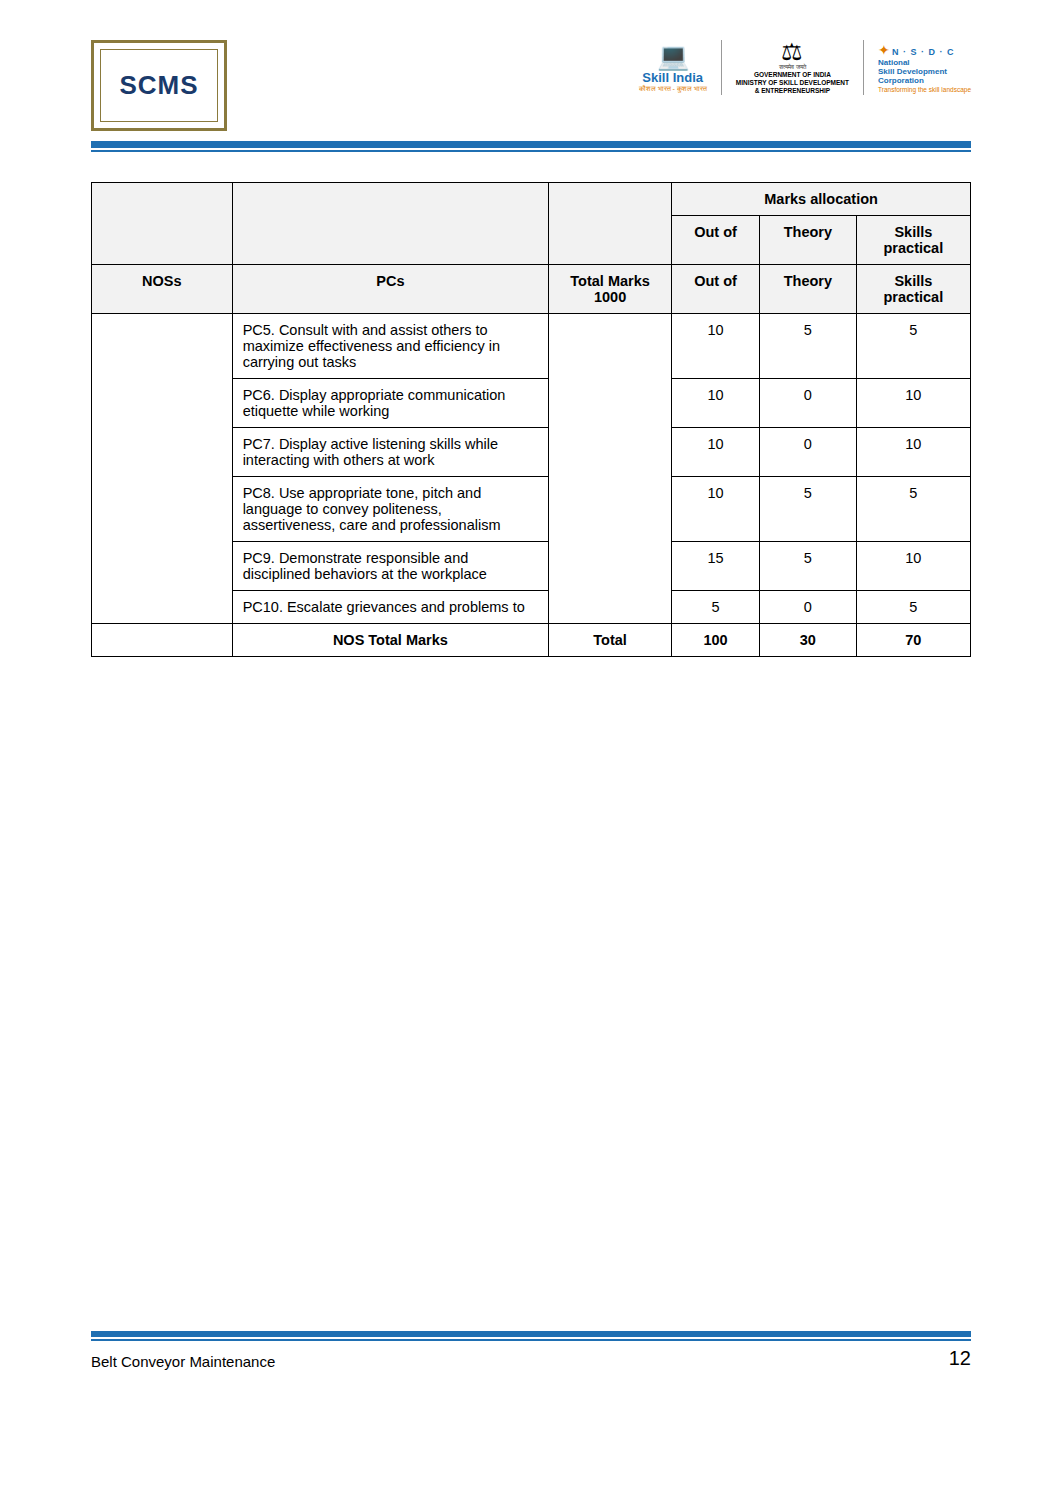SCMS
💻
Skill India
कौशल भारत - कुशल भारत
⚖
सत्यमेव जयते
GOVERNMENT OF INDIA
MINISTRY OF SKILL DEVELOPMENT
& ENTREPRENEURSHIP
✦ N · S · D · C
National
Skill Development
Corporation
Transforming the skill landscape
| | | | Marks allocation |
| --- | --- | --- | --- |
| Out of | Theory | Skills practical |
| NOSs | PCs | Total Marks 1000 | Out of | Theory | Skills practical |
| | PC5. Consult with and assist others to maximize effectiveness and efficiency in carrying out tasks | | 10 | 5 | 5 |
| PC6. Display appropriate communication etiquette while working | 10 | 0 | 10 |
| PC7. Display active listening skills while interacting with others at work | 10 | 0 | 10 |
| PC8. Use appropriate tone, pitch and language to convey politeness, assertiveness, care and professionalism | 10 | 5 | 5 |
| PC9. Demonstrate responsible and disciplined behaviors at the workplace | 15 | 5 | 10 |
| PC10. Escalate grievances and problems to | 5 | 0 | 5 |
| | NOS Total Marks | Total | 100 | 30 | 70 |
Belt Conveyor Maintenance
12